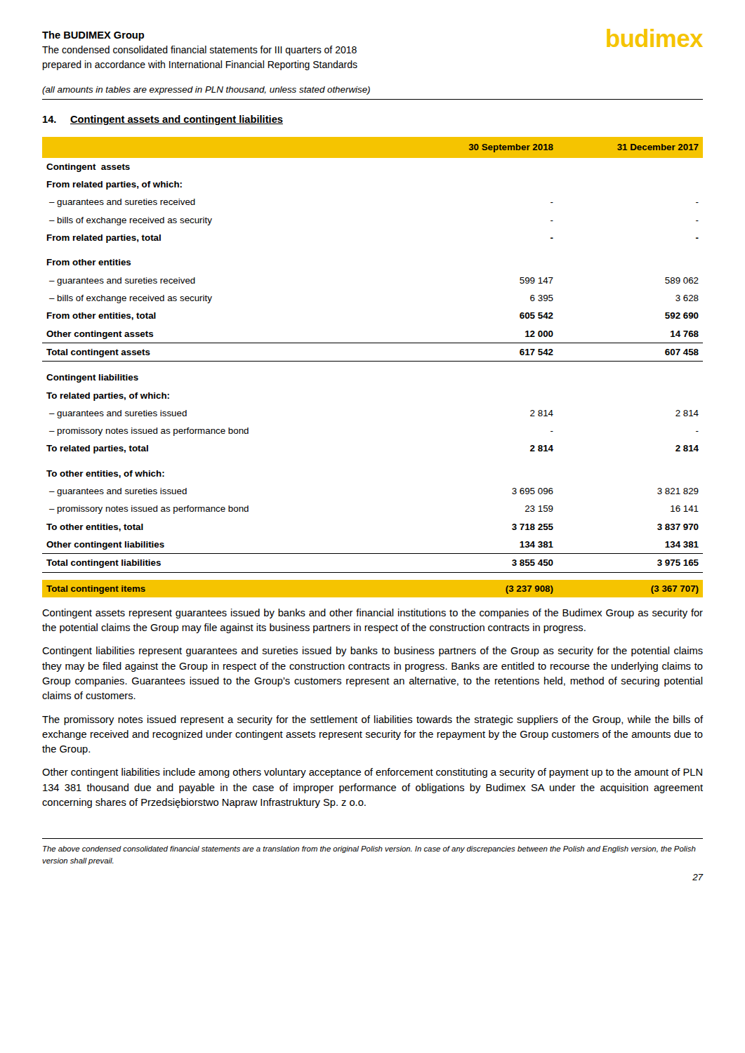budimex
The BUDIMEX Group
The condensed consolidated financial statements for III quarters of 2018
prepared in accordance with International Financial Reporting Standards
(all amounts in tables are expressed in PLN thousand, unless stated otherwise)
14. Contingent assets and contingent liabilities
| | 30 September 2018 | 31 December 2017 |
| --- | --- | --- |
| Contingent assets | | |
| From related parties, of which: | | |
| – guarantees and sureties received | - | - |
| – bills of exchange received as security | - | - |
| From related parties, total | - | - |
| From other entities | | |
| – guarantees and sureties received | 599 147 | 589 062 |
| – bills of exchange received as security | 6 395 | 3 628 |
| From other entities, total | 605 542 | 592 690 |
| Other contingent assets | 12 000 | 14 768 |
| Total contingent assets | 617 542 | 607 458 |
| Contingent liabilities | | |
| To related parties, of which: | | |
| – guarantees and sureties issued | 2 814 | 2 814 |
| – promissory notes issued as performance bond | - | - |
| To related parties, total | 2 814 | 2 814 |
| To other entities, of which: | | |
| – guarantees and sureties issued | 3 695 096 | 3 821 829 |
| – promissory notes issued as performance bond | 23 159 | 16 141 |
| To other entities, total | 3 718 255 | 3 837 970 |
| Other contingent liabilities | 134 381 | 134 381 |
| Total contingent liabilities | 3 855 450 | 3 975 165 |
| Total contingent items | (3 237 908) | (3 367 707) |
Contingent assets represent guarantees issued by banks and other financial institutions to the companies of the Budimex Group as security for the potential claims the Group may file against its business partners in respect of the construction contracts in progress.
Contingent liabilities represent guarantees and sureties issued by banks to business partners of the Group as security for the potential claims they may be filed against the Group in respect of the construction contracts in progress. Banks are entitled to recourse the underlying claims to Group companies. Guarantees issued to the Group’s customers represent an alternative, to the retentions held, method of securing potential claims of customers.
The promissory notes issued represent a security for the settlement of liabilities towards the strategic suppliers of the Group, while the bills of exchange received and recognized under contingent assets represent security for the repayment by the Group customers of the amounts due to the Group.
Other contingent liabilities include among others voluntary acceptance of enforcement constituting a security of payment up to the amount of PLN 134 381 thousand due and payable in the case of improper performance of obligations by Budimex SA under the acquisition agreement concerning shares of Przedsiębiorstwo Napraw Infrastruktury Sp. z o.o.
The above condensed consolidated financial statements are a translation from the original Polish version. In case of any discrepancies between the Polish and English version, the Polish version shall prevail.
27